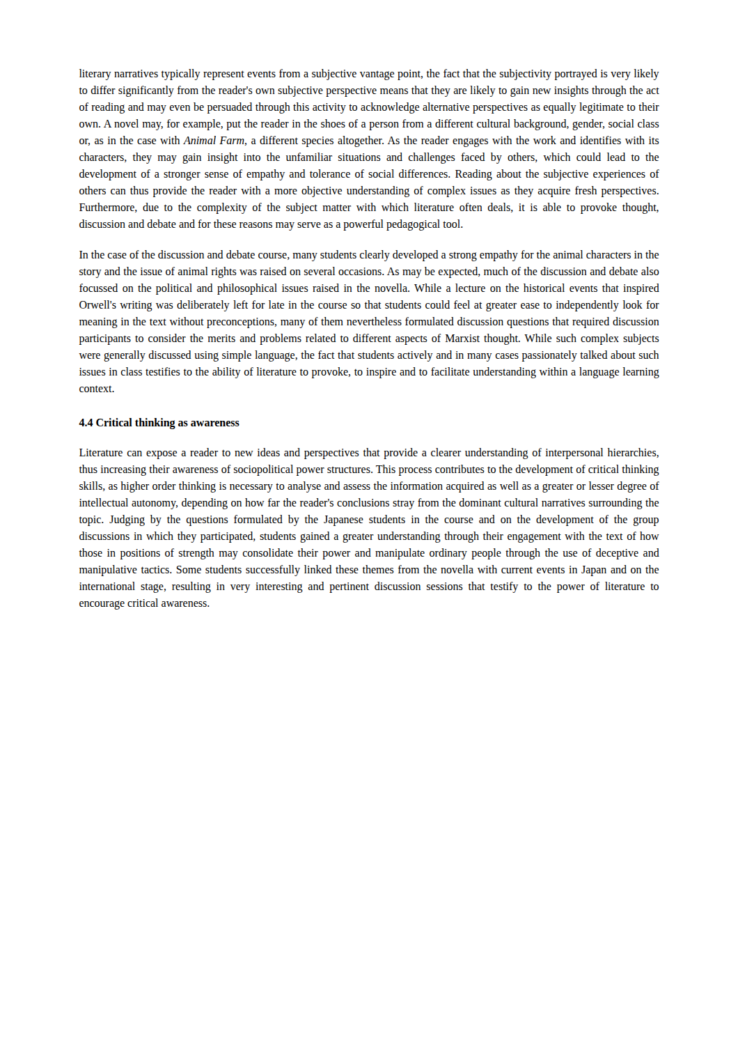literary narratives typically represent events from a subjective vantage point, the fact that the subjectivity portrayed is very likely to differ significantly from the reader's own subjective perspective means that they are likely to gain new insights through the act of reading and may even be persuaded through this activity to acknowledge alternative perspectives as equally legitimate to their own. A novel may, for example, put the reader in the shoes of a person from a different cultural background, gender, social class or, as in the case with Animal Farm, a different species altogether. As the reader engages with the work and identifies with its characters, they may gain insight into the unfamiliar situations and challenges faced by others, which could lead to the development of a stronger sense of empathy and tolerance of social differences. Reading about the subjective experiences of others can thus provide the reader with a more objective understanding of complex issues as they acquire fresh perspectives. Furthermore, due to the complexity of the subject matter with which literature often deals, it is able to provoke thought, discussion and debate and for these reasons may serve as a powerful pedagogical tool.
In the case of the discussion and debate course, many students clearly developed a strong empathy for the animal characters in the story and the issue of animal rights was raised on several occasions. As may be expected, much of the discussion and debate also focussed on the political and philosophical issues raised in the novella. While a lecture on the historical events that inspired Orwell's writing was deliberately left for late in the course so that students could feel at greater ease to independently look for meaning in the text without preconceptions, many of them nevertheless formulated discussion questions that required discussion participants to consider the merits and problems related to different aspects of Marxist thought. While such complex subjects were generally discussed using simple language, the fact that students actively and in many cases passionately talked about such issues in class testifies to the ability of literature to provoke, to inspire and to facilitate understanding within a language learning context.
4.4 Critical thinking as awareness
Literature can expose a reader to new ideas and perspectives that provide a clearer understanding of interpersonal hierarchies, thus increasing their awareness of sociopolitical power structures. This process contributes to the development of critical thinking skills, as higher order thinking is necessary to analyse and assess the information acquired as well as a greater or lesser degree of intellectual autonomy, depending on how far the reader's conclusions stray from the dominant cultural narratives surrounding the topic. Judging by the questions formulated by the Japanese students in the course and on the development of the group discussions in which they participated, students gained a greater understanding through their engagement with the text of how those in positions of strength may consolidate their power and manipulate ordinary people through the use of deceptive and manipulative tactics. Some students successfully linked these themes from the novella with current events in Japan and on the international stage, resulting in very interesting and pertinent discussion sessions that testify to the power of literature to encourage critical awareness.